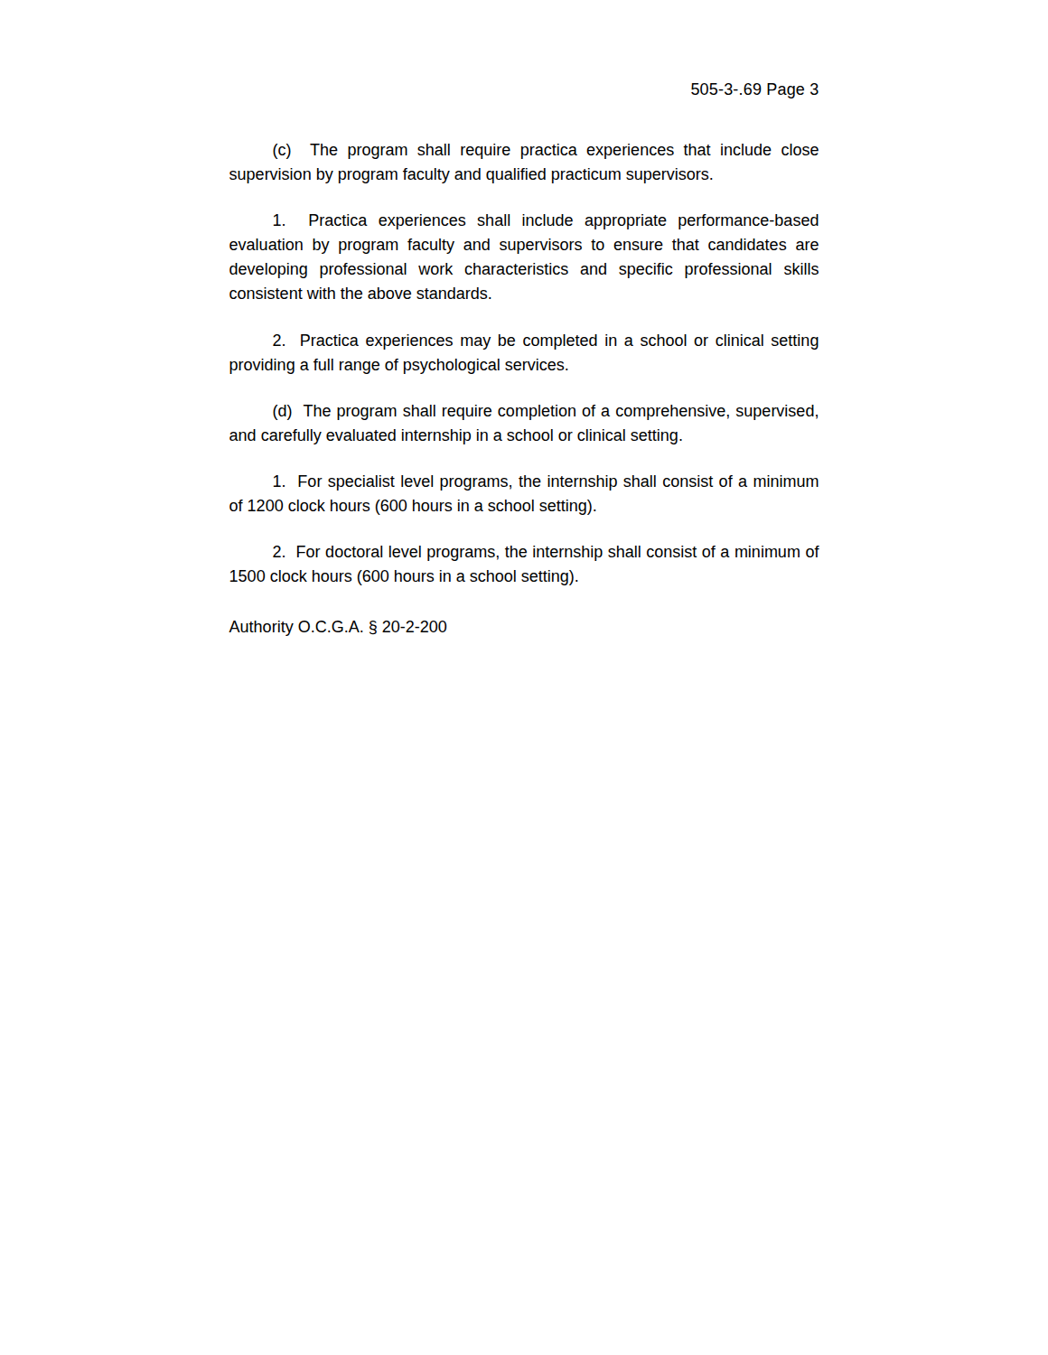505-3-.69 Page 3
(c) The program shall require practica experiences that include close supervision by program faculty and qualified practicum supervisors.
1. Practica experiences shall include appropriate performance-based evaluation by program faculty and supervisors to ensure that candidates are developing professional work characteristics and specific professional skills consistent with the above standards.
2. Practica experiences may be completed in a school or clinical setting providing a full range of psychological services.
(d) The program shall require completion of a comprehensive, supervised, and carefully evaluated internship in a school or clinical setting.
1. For specialist level programs, the internship shall consist of a minimum of 1200 clock hours (600 hours in a school setting).
2. For doctoral level programs, the internship shall consist of a minimum of 1500 clock hours (600 hours in a school setting).
Authority O.C.G.A. § 20-2-200